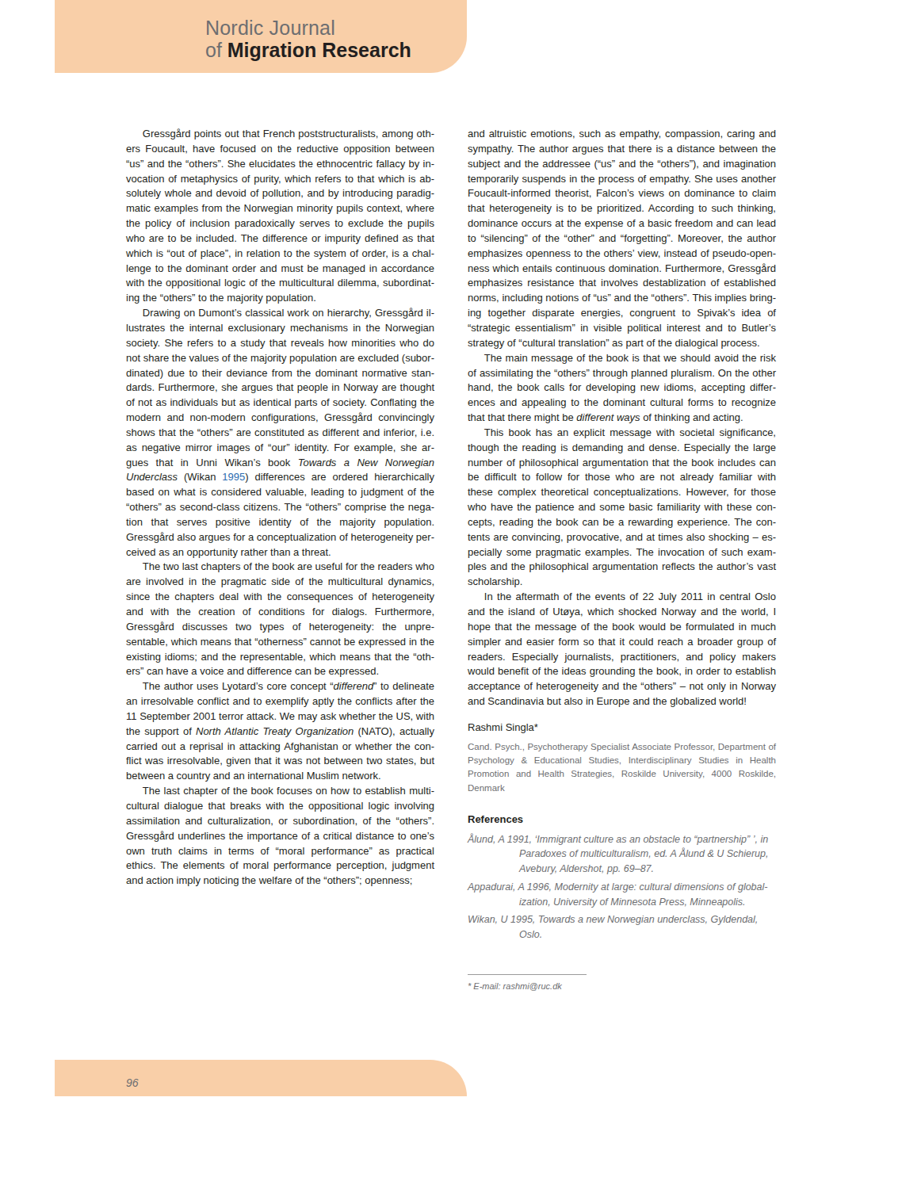Nordic Journal
of Migration Research
Gressgård points out that French poststructuralists, among others Foucault, have focused on the reductive opposition between “us” and the “others”. She elucidates the ethnocentric fallacy by invocation of metaphysics of purity, which refers to that which is absolutely whole and devoid of pollution, and by introducing paradigmatic examples from the Norwegian minority pupils context, where the policy of inclusion paradoxically serves to exclude the pupils who are to be included. The difference or impurity defined as that which is “out of place”, in relation to the system of order, is a challenge to the dominant order and must be managed in accordance with the oppositional logic of the multicultural dilemma, subordinating the “others” to the majority population.
Drawing on Dumont’s classical work on hierarchy, Gressgård illustrates the internal exclusionary mechanisms in the Norwegian society. She refers to a study that reveals how minorities who do not share the values of the majority population are excluded (subordinated) due to their deviance from the dominant normative standards. Furthermore, she argues that people in Norway are thought of not as individuals but as identical parts of society. Conflating the modern and non-modern configurations, Gressgård convincingly shows that the “others” are constituted as different and inferior, i.e. as negative mirror images of “our” identity. For example, she argues that in Unni Wikan’s book Towards a New Norwegian Underclass (Wikan 1995) differences are ordered hierarchically based on what is considered valuable, leading to judgment of the “others” as second-class citizens. The “others” comprise the negation that serves positive identity of the majority population. Gressgård also argues for a conceptualization of heterogeneity perceived as an opportunity rather than a threat.
The two last chapters of the book are useful for the readers who are involved in the pragmatic side of the multicultural dynamics, since the chapters deal with the consequences of heterogeneity and with the creation of conditions for dialogs. Furthermore, Gressgård discusses two types of heterogeneity: the unpresentable, which means that “otherness” cannot be expressed in the existing idioms; and the representable, which means that the “others” can have a voice and difference can be expressed.
The author uses Lyotard’s core concept “differend” to delineate an irresolvable conflict and to exemplify aptly the conflicts after the 11 September 2001 terror attack. We may ask whether the US, with the support of North Atlantic Treaty Organization (NATO), actually carried out a reprisal in attacking Afghanistan or whether the conflict was irresolvable, given that it was not between two states, but between a country and an international Muslim network.
The last chapter of the book focuses on how to establish multicultural dialogue that breaks with the oppositional logic involving assimilation and culturalization, or subordination, of the “others”. Gressgård underlines the importance of a critical distance to one’s own truth claims in terms of “moral performance” as practical ethics. The elements of moral performance perception, judgment and action imply noticing the welfare of the “others”; openness;
and altruistic emotions, such as empathy, compassion, caring and sympathy. The author argues that there is a distance between the subject and the addressee (“us” and the “others”), and imagination temporarily suspends in the process of empathy. She uses another Foucault-informed theorist, Falcon’s views on dominance to claim that heterogeneity is to be prioritized. According to such thinking, dominance occurs at the expense of a basic freedom and can lead to “silencing” of the “other” and “forgetting”. Moreover, the author emphasizes openness to the others’ view, instead of pseudo-openness which entails continuous domination. Furthermore, Gressgård emphasizes resistance that involves destablization of established norms, including notions of “us” and the “others”. This implies bringing together disparate energies, congruent to Spivak’s idea of “strategic essentialism” in visible political interest and to Butler’s strategy of “cultural translation” as part of the dialogical process.
The main message of the book is that we should avoid the risk of assimilating the “others” through planned pluralism. On the other hand, the book calls for developing new idioms, accepting differences and appealing to the dominant cultural forms to recognize that that there might be different ways of thinking and acting.
This book has an explicit message with societal significance, though the reading is demanding and dense. Especially the large number of philosophical argumentation that the book includes can be difficult to follow for those who are not already familiar with these complex theoretical conceptualizations. However, for those who have the patience and some basic familiarity with these concepts, reading the book can be a rewarding experience. The contents are convincing, provocative, and at times also shocking – especially some pragmatic examples. The invocation of such examples and the philosophical argumentation reflects the author’s vast scholarship.
In the aftermath of the events of 22 July 2011 in central Oslo and the island of Utøya, which shocked Norway and the world, I hope that the message of the book would be formulated in much simpler and easier form so that it could reach a broader group of readers. Especially journalists, practitioners, and policy makers would benefit of the ideas grounding the book, in order to establish acceptance of heterogeneity and the “others” – not only in Norway and Scandinavia but also in Europe and the globalized world!
Rashmi Singla*
Cand. Psych., Psychotherapy Specialist Associate Professor, Department of Psychology & Educational Studies, Interdisciplinary Studies in Health Promotion and Health Strategies, Roskilde University, 4000 Roskilde, Denmark
References
Ålund, A 1991, ‘Immigrant culture as an obstacle to “partnership” ’, in Paradoxes of multiculturalism, ed. A Ålund & U Schierup, Avebury, Aldershot, pp. 69–87.
Appadurai, A 1996, Modernity at large: cultural dimensions of globalization, University of Minnesota Press, Minneapolis.
Wikan, U 1995, Towards a new Norwegian underclass, Gyldendal, Oslo.
* E-mail: rashmi@ruc.dk
96